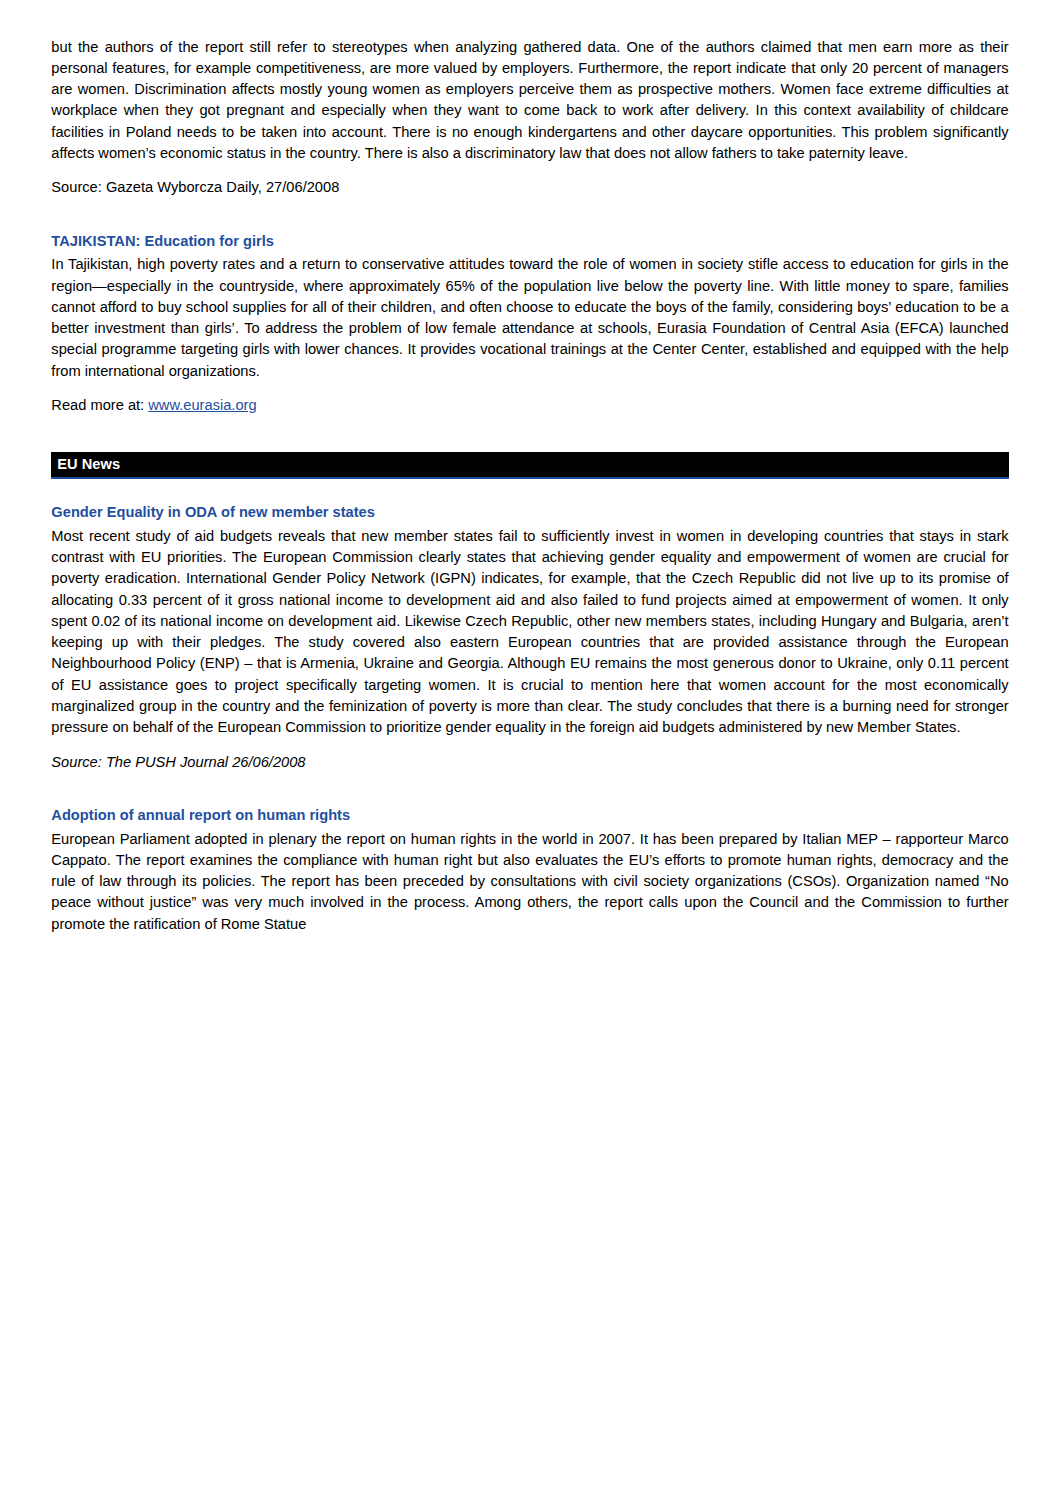but the authors of the report still refer to stereotypes when analyzing gathered data. One of the authors claimed that men earn more as their personal features, for example competitiveness, are more valued by employers. Furthermore, the report indicate that only 20 percent of managers are women. Discrimination affects mostly young women as employers perceive them as prospective mothers. Women face extreme difficulties at workplace when they got pregnant and especially when they want to come back to work after delivery. In this context availability of childcare facilities in Poland needs to be taken into account. There is no enough kindergartens and other daycare opportunities. This problem significantly affects women’s economic status in the country. There is also a discriminatory law that does not allow fathers to take paternity leave.
Source: Gazeta Wyborcza Daily, 27/06/2008
TAJIKISTAN: Education for girls
In Tajikistan, high poverty rates and a return to conservative attitudes toward the role of women in society stifle access to education for girls in the region—especially in the countryside, where approximately 65% of the population live below the poverty line. With little money to spare, families cannot afford to buy school supplies for all of their children, and often choose to educate the boys of the family, considering boys’ education to be a better investment than girls’. To address the problem of low female attendance at schools, Eurasia Foundation of Central Asia (EFCA) launched special programme targeting girls with lower chances. It provides vocational trainings at the Center Center, established and equipped with the help from international organizations.
Read more at: www.eurasia.org
EU News
Gender Equality in ODA of new member states
Most recent study of aid budgets reveals that new member states fail to sufficiently invest in women in developing countries that stays in stark contrast with EU priorities. The European Commission clearly states that achieving gender equality and empowerment of women are crucial for poverty eradication. International Gender Policy Network (IGPN) indicates, for example, that the Czech Republic did not live up to its promise of allocating 0.33 percent of it gross national income to development aid and also failed to fund projects aimed at empowerment of women. It only spent 0.02 of its national income on development aid. Likewise Czech Republic, other new members states, including Hungary and Bulgaria, aren’t keeping up with their pledges. The study covered also eastern European countries that are provided assistance through the European Neighbourhood Policy (ENP) – that is Armenia, Ukraine and Georgia. Although EU remains the most generous donor to Ukraine, only 0.11 percent of EU assistance goes to project specifically targeting women. It is crucial to mention here that women account for the most economically marginalized group in the country and the feminization of poverty is more than clear. The study concludes that there is a burning need for stronger pressure on behalf of the European Commission to prioritize gender equality in the foreign aid budgets administered by new Member States.
Source: The PUSH Journal 26/06/2008
Adoption of annual report on human rights
European Parliament adopted in plenary the report on human rights in the world in 2007. It has been prepared by Italian MEP – rapporteur Marco Cappato. The report examines the compliance with human right but also evaluates the EU’s efforts to promote human rights, democracy and the rule of law through its policies. The report has been preceded by consultations with civil society organizations (CSOs). Organization named “No peace without justice” was very much involved in the process. Among others, the report calls upon the Council and the Commission to further promote the ratification of Rome Statue